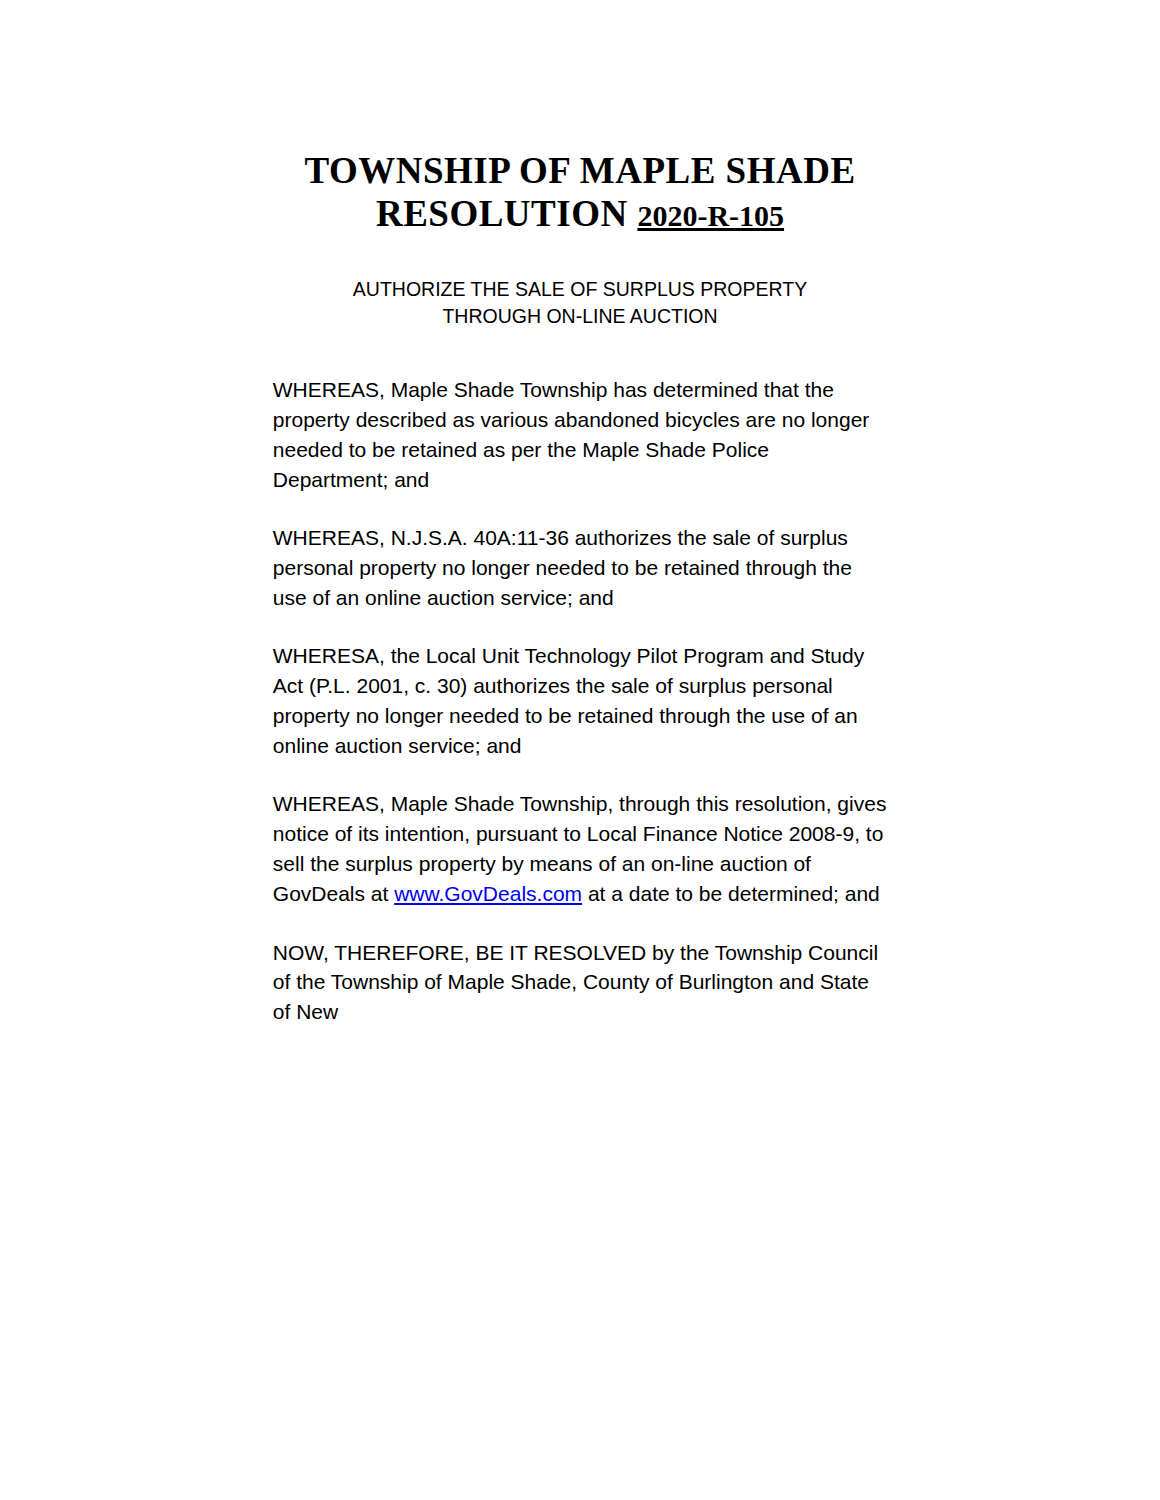TOWNSHIP OF MAPLE SHADE
RESOLUTION 2020-R-105
AUTHORIZE THE SALE OF SURPLUS PROPERTY
THROUGH ON-LINE AUCTION
WHEREAS, Maple Shade Township has determined that the property described as various abandoned bicycles are no longer needed to be retained as per the Maple Shade Police Department; and
WHEREAS, N.J.S.A. 40A:11-36 authorizes the sale of surplus personal property no longer needed to be retained through the use of an online auction service; and
WHERESA, the Local Unit Technology Pilot Program and Study Act (P.L. 2001, c. 30) authorizes the sale of surplus personal property no longer needed to be retained through the use of an online auction service; and
WHEREAS, Maple Shade Township, through this resolution, gives notice of its intention, pursuant to Local Finance Notice 2008-9, to sell the surplus property by means of an on-line auction of GovDeals at www.GovDeals.com at a date to be determined; and
NOW, THEREFORE, BE IT RESOLVED by the Township Council of the Township of Maple Shade, County of Burlington and State of New